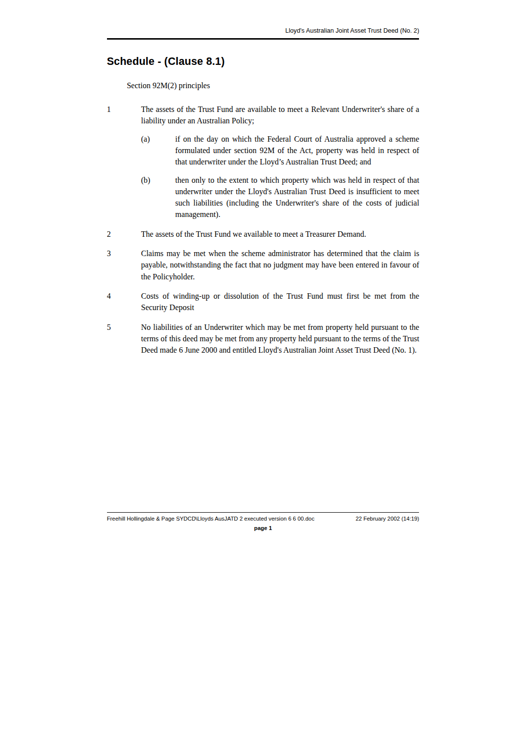Lloyd's Australian Joint Asset Trust Deed (No. 2)
Schedule - (Clause 8.1)
Section 92M(2) principles
1 The assets of the Trust Fund are available to meet a Relevant Underwriter's share of a liability under an Australian Policy;
(a) if on the day on which the Federal Court of Australia approved a scheme formulated under section 92M of the Act, property was held in respect of that underwriter under the Lloyd’s Australian Trust Deed; and
(b) then only to the extent to which property which was held in respect of that underwriter under the Lloyd's Australian Trust Deed is insufficient to meet such liabilities (including the Underwriter's share of the costs of judicial management).
2 The assets of the Trust Fund we available to meet a Treasurer Demand.
3 Claims may be met when the scheme administrator has determined that the claim is payable, notwithstanding the fact that no judgment may have been entered in favour of the Policyholder.
4 Costs of winding-up or dissolution of the Trust Fund must first be met from the Security Deposit
5 No liabilities of an Underwriter which may be met from property held pursuant to the terms of this deed may be met from any property held pursuant to the terms of the Trust Deed made 6 June 2000 and entitled Lloyd's Australian Joint Asset Trust Deed (No. 1).
Freehill Hollingdale & Page SYDCD\Lloyds AusJATD 2 executed version 6 6 00.doc 22 February 2002 (14:19)
page 1